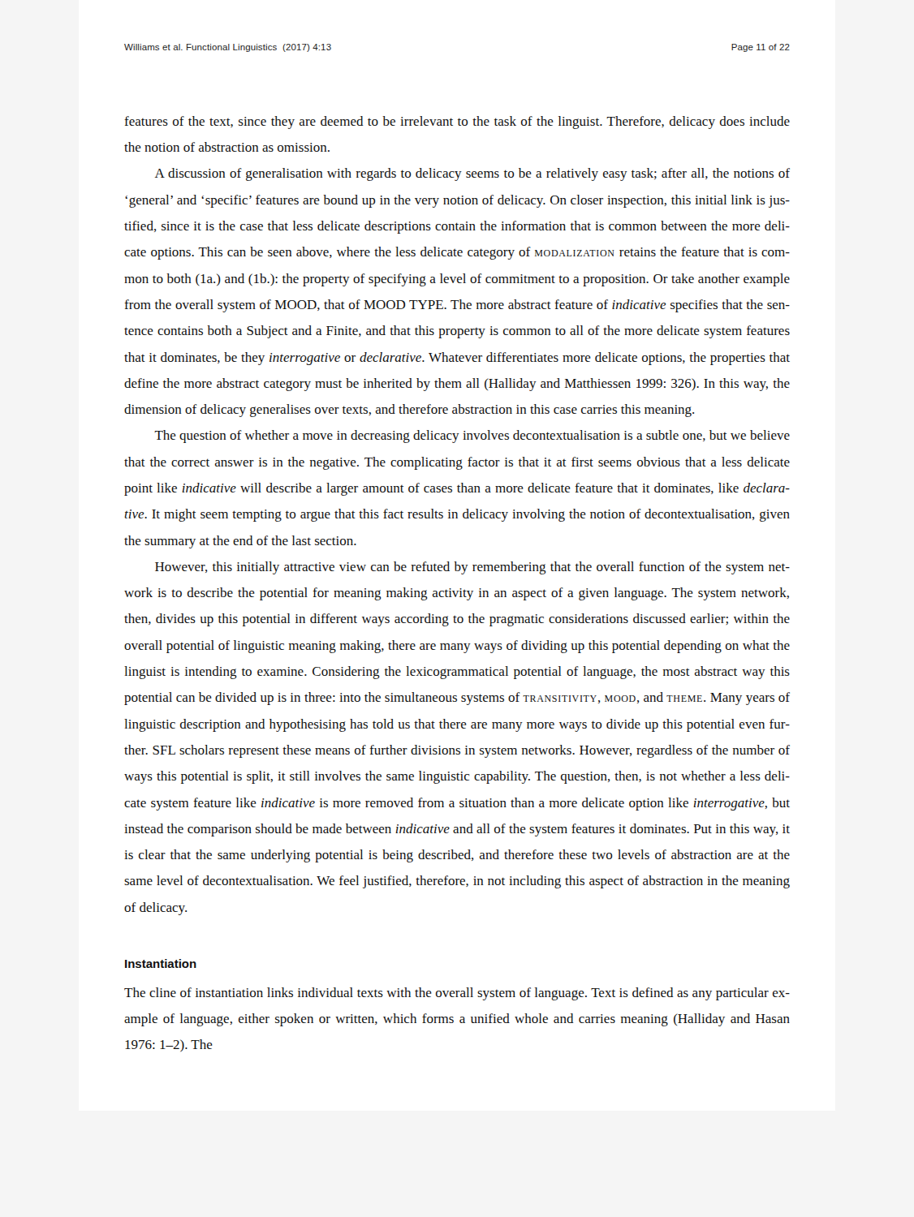Williams et al. Functional Linguistics (2017) 4:13 Page 11 of 22
features of the text, since they are deemed to be irrelevant to the task of the linguist. Therefore, delicacy does include the notion of abstraction as omission.
A discussion of generalisation with regards to delicacy seems to be a relatively easy task; after all, the notions of ‘general’ and ‘specific’ features are bound up in the very notion of delicacy. On closer inspection, this initial link is justified, since it is the case that less delicate descriptions contain the information that is common between the more delicate options. This can be seen above, where the less delicate category of modalization retains the feature that is common to both (1a.) and (1b.): the property of specifying a level of commitment to a proposition. Or take another example from the overall system of MOOD, that of MOOD TYPE. The more abstract feature of indicative specifies that the sentence contains both a Subject and a Finite, and that this property is common to all of the more delicate system features that it dominates, be they interrogative or declarative. Whatever differentiates more delicate options, the properties that define the more abstract category must be inherited by them all (Halliday and Matthiessen 1999: 326). In this way, the dimension of delicacy generalises over texts, and therefore abstraction in this case carries this meaning.
The question of whether a move in decreasing delicacy involves decontextualisation is a subtle one, but we believe that the correct answer is in the negative. The complicating factor is that it at first seems obvious that a less delicate point like indicative will describe a larger amount of cases than a more delicate feature that it dominates, like declarative. It might seem tempting to argue that this fact results in delicacy involving the notion of decontextualisation, given the summary at the end of the last section.
However, this initially attractive view can be refuted by remembering that the overall function of the system network is to describe the potential for meaning making activity in an aspect of a given language. The system network, then, divides up this potential in different ways according to the pragmatic considerations discussed earlier; within the overall potential of linguistic meaning making, there are many ways of dividing up this potential depending on what the linguist is intending to examine. Considering the lexicogrammatical potential of language, the most abstract way this potential can be divided up is in three: into the simultaneous systems of transitivity, mood, and theme. Many years of linguistic description and hypothesising has told us that there are many more ways to divide up this potential even further. SFL scholars represent these means of further divisions in system networks. However, regardless of the number of ways this potential is split, it still involves the same linguistic capability. The question, then, is not whether a less delicate system feature like indicative is more removed from a situation than a more delicate option like interrogative, but instead the comparison should be made between indicative and all of the system features it dominates. Put in this way, it is clear that the same underlying potential is being described, and therefore these two levels of abstraction are at the same level of decontextualisation. We feel justified, therefore, in not including this aspect of abstraction in the meaning of delicacy.
Instantiation
The cline of instantiation links individual texts with the overall system of language. Text is defined as any particular example of language, either spoken or written, which forms a unified whole and carries meaning (Halliday and Hasan 1976: 1–2). The